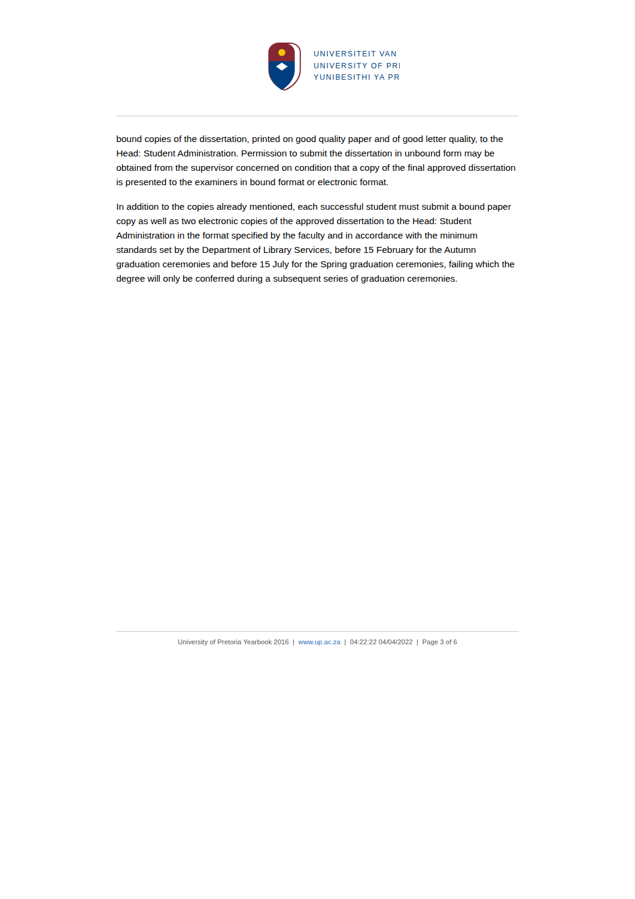bound copies of the dissertation, printed on good quality paper and of good letter quality, to the Head: Student Administration. Permission to submit the dissertation in unbound form may be obtained from the supervisor concerned on condition that a copy of the final approved dissertation is presented to the examiners in bound format or electronic format.
In addition to the copies already mentioned, each successful student must submit a bound paper copy as well as two electronic copies of the approved dissertation to the Head: Student Administration in the format specified by the faculty and in accordance with the minimum standards set by the Department of Library Services, before 15 February for the Autumn graduation ceremonies and before 15 July for the Spring graduation ceremonies, failing which the degree will only be conferred during a subsequent series of graduation ceremonies.
University of Pretoria Yearbook 2016 | www.up.ac.za | 04:22:22 04/04/2022 | Page 3 of 6